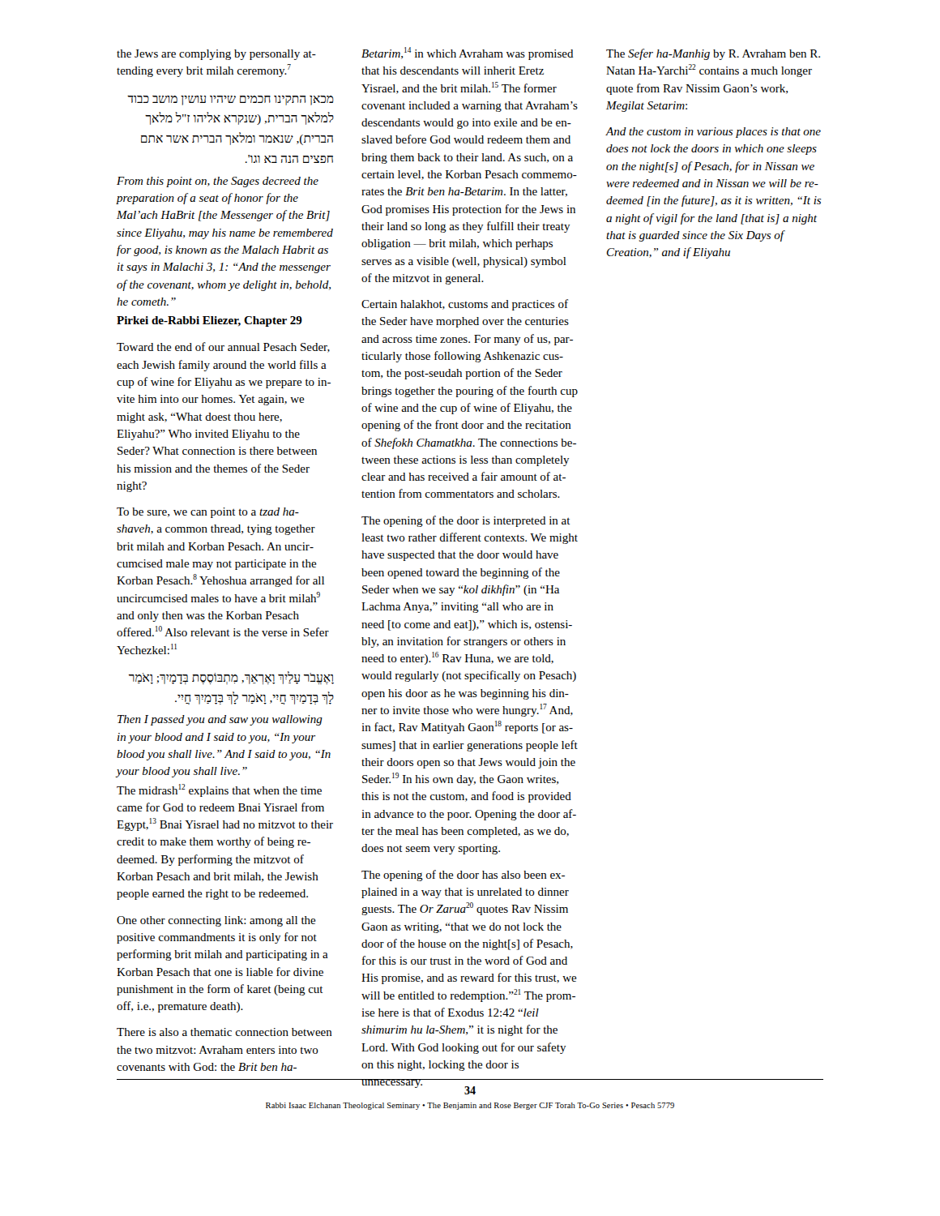the Jews are complying by personally attending every brit milah ceremony.7
מכאן התקינו חכמים שיהיו עושין מושב כבוד למלאך הברית, (שנקרא אליהו ז"ל מלאך הברית), שנאמר ומלאך הברית אשר אתם חפצים הנה בא וגו'.
From this point on, the Sages decreed the preparation of a seat of honor for the Mal’ach HaBrit [the Messenger of the Brit] since Eliyahu, may his name be remembered for good, is known as the Malach Habrit as it says in Malachi 3, 1: “And the messenger of the covenant, whom ye delight in, behold, he cometh.”
Pirkei de-Rabbi Eliezer, Chapter 29
Toward the end of our annual Pesach Seder, each Jewish family around the world fills a cup of wine for Eliyahu as we prepare to invite him into our homes. Yet again, we might ask, “What doest thou here, Eliyahu?” Who invited Eliyahu to the Seder? What connection is there between his mission and the themes of the Seder night?
To be sure, we can point to a tzad ha-shaveh, a common thread, tying together brit milah and Korban Pesach. An uncircumcised male may not participate in the Korban Pesach.8 Yehoshua arranged for all uncircumcised males to have a brit milah9 and only then was the Korban Pesach offered.10 Also relevant is the verse in Sefer Yechezkel:11
וָאֶעֱבֹר עָלַיִךְ וָאֶרְאֵךְ, מִתְבּוֹסֶסֶת בְּדָמָיִךְ; וָאֹמַר לָךְ בְּדָמַיִךְ חֲיִי, וָאֹמַר לָךְ בְּדָמַיִךְ חֲיִי.
Then I passed you and saw you wallowing in your blood and I said to you, “In your blood you shall live.” And I said to you, “In your blood you shall live.”
The midrash12 explains that when the time came for God to redeem Bnai Yisrael from Egypt,13 Bnai Yisrael had no mitzvot to their credit to make them worthy of being redeemed. By performing the mitzvot of Korban Pesach and brit milah, the Jewish people earned the right to be redeemed.
One other connecting link: among all the positive commandments it is only for not performing brit milah and participating in a Korban Pesach that one is liable for divine punishment in the form of karet (being cut off, i.e., premature death).
There is also a thematic connection between the two mitzvot: Avraham enters into two covenants with God: the Brit ben ha-Betarim,14 in which Avraham was promised that his descendants will inherit Eretz Yisrael, and the brit milah.15 The former covenant included a warning that Avraham’s descendants would go into exile and be enslaved before God would redeem them and bring them back to their land. As such, on a certain level, the Korban Pesach commemorates the Brit ben ha-Betarim. In the latter, God promises His protection for the Jews in their land so long as they fulfill their treaty obligation — brit milah, which perhaps serves as a visible (well, physical) symbol of the mitzvot in general.
Certain halakhot, customs and practices of the Seder have morphed over the centuries and across time zones. For many of us, particularly those following Ashkenazic custom, the post-seudah portion of the Seder brings together the pouring of the fourth cup of wine and the cup of wine of Eliyahu, the opening of the front door and the recitation of Shefokh Chamatkha. The connections between these actions is less than completely clear and has received a fair amount of attention from commentators and scholars.
The opening of the door is interpreted in at least two rather different contexts. We might have suspected that the door would have been opened toward the beginning of the Seder when we say “kol dikhfin” (in “Ha Lachma Anya,” inviting “all who are in need [to come and eat]),” which is, ostensibly, an invitation for strangers or others in need to enter).16 Rav Huna, we are told, would regularly (not specifically on Pesach) open his door as he was beginning his dinner to invite those who were hungry.17 And, in fact, Rav Matityah Gaon18 reports [or assumes] that in earlier generations people left their doors open so that Jews would join the Seder.19 In his own day, the Gaon writes, this is not the custom, and food is provided in advance to the poor. Opening the door after the meal has been completed, as we do, does not seem very sporting.
The opening of the door has also been explained in a way that is unrelated to dinner guests. The Or Zarua20 quotes Rav Nissim Gaon as writing, “that we do not lock the door of the house on the night[s] of Pesach, for this is our trust in the word of God and His promise, and as reward for this trust, we will be entitled to redemption.”21 The promise here is that of Exodus 12:42 “leil shimurim hu la-Shem,” it is night for the Lord. With God looking out for our safety on this night, locking the door is unnecessary.
The Sefer ha-Manhig by R. Avraham ben R. Natan Ha-Yarchi22 contains a much longer quote from Rav Nissim Gaon’s work, Megilat Setarim:
And the custom in various places is that one does not lock the doors in which one sleeps on the night[s] of Pesach, for in Nissan we were redeemed and in Nissan we will be redeemed [in the future], as it is written, “It is a night of vigil for the land [that is] a night that is guarded since the Six Days of Creation,” and if Eliyahu
34
Rabbi Isaac Elchanan Theological Seminary • The Benjamin and Rose Berger CJF Torah To-Go Series • Pesach 5779